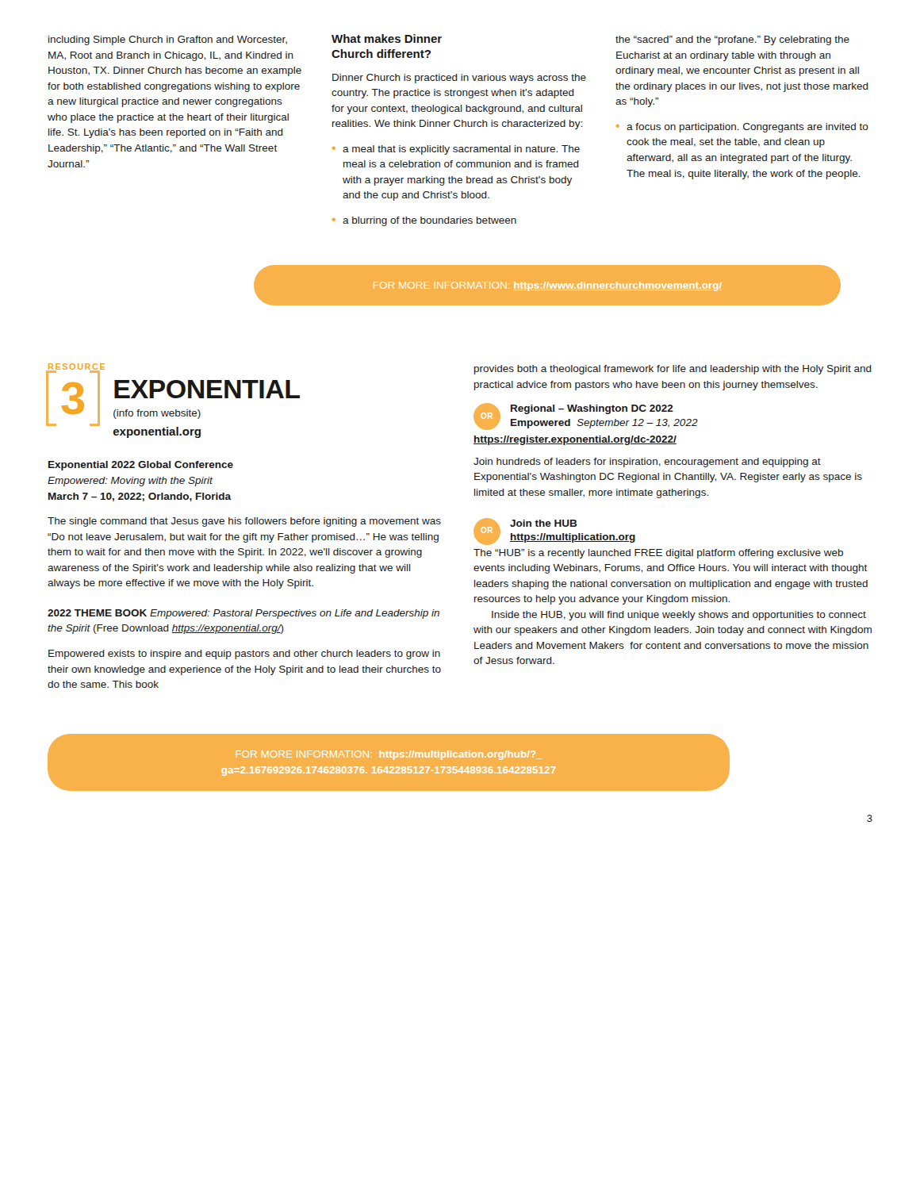including Simple Church in Grafton and Worcester, MA, Root and Branch in Chicago, IL, and Kindred in Houston, TX. Dinner Church has become an example for both established congregations wishing to explore a new liturgical practice and newer congregations who place the practice at the heart of their liturgical life. St. Lydia's has been reported on in “Faith and Leadership,” “The Atlantic,” and “The Wall Street Journal.”
What makes Dinner
Church different?
Dinner Church is practiced in various ways across the country. The practice is strongest when it's adapted for your context, theological background, and cultural realities. We think Dinner Church is characterized by:
a meal that is explicitly sacramental in nature. The meal is a celebration of communion and is framed with a prayer marking the bread as Christ's body and the cup and Christ's blood.
a blurring of the boundaries between
the “sacred” and the “profane.” By celebrating the Eucharist at an ordinary table with through an ordinary meal, we encounter Christ as present in all the ordinary places in our lives, not just those marked as “holy.”
a focus on participation. Congregants are invited to cook the meal, set the table, and clean up afterward, all as an integrated part of the liturgy. The meal is, quite literally, the work of the people.
FOR MORE INFORMATION: https://www.dinnerchurchmovement.org/
RESOURCE
3
EXPONENTIAL
(info from website)
exponential.org
Exponential 2022 Global Conference
Empowered: Moving with the Spirit
March 7 – 10, 2022; Orlando, Florida
The single command that Jesus gave his followers before igniting a movement was “Do not leave Jerusalem, but wait for the gift my Father promised…” He was telling them to wait for and then move with the Spirit. In 2022, we'll discover a growing awareness of the Spirit's work and leadership while also realizing that we will always be more effective if we move with the Holy Spirit.
2022 THEME BOOK Empowered: Pastoral Perspectives on Life and Leadership in the Spirit (Free Download https://exponential.org/)
Empowered exists to inspire and equip pastors and other church leaders to grow in their own knowledge and experience of the Holy Spirit and to lead their churches to do the same. This book
provides both a theological framework for life and leadership with the Holy Spirit and practical advice from pastors who have been on this journey themselves.
OR
Regional – Washington DC 2022
Empowered September 12 – 13, 2022
https://register.exponential.org/dc-2022/
Join hundreds of leaders for inspiration, encouragement and equipping at Exponential's Washington DC Regional in Chantilly, VA. Register early as space is limited at these smaller, more intimate gatherings.
OR
Join the HUB
https://multiplication.org
The “HUB” is a recently launched FREE digital platform offering exclusive web events including Webinars, Forums, and Office Hours. You will interact with thought leaders shaping the national conversation on multiplication and engage with trusted resources to help you advance your Kingdom mission.
Inside the HUB, you will find unique weekly shows and opportunities to connect with our speakers and other Kingdom leaders. Join today and connect with Kingdom Leaders and Movement Makers for content and conversations to move the mission of Jesus forward.
FOR MORE INFORMATION: https://multiplication.org/hub/?_
ga=2.167692926.1746280376. 1642285127-1735448936.1642285127
3